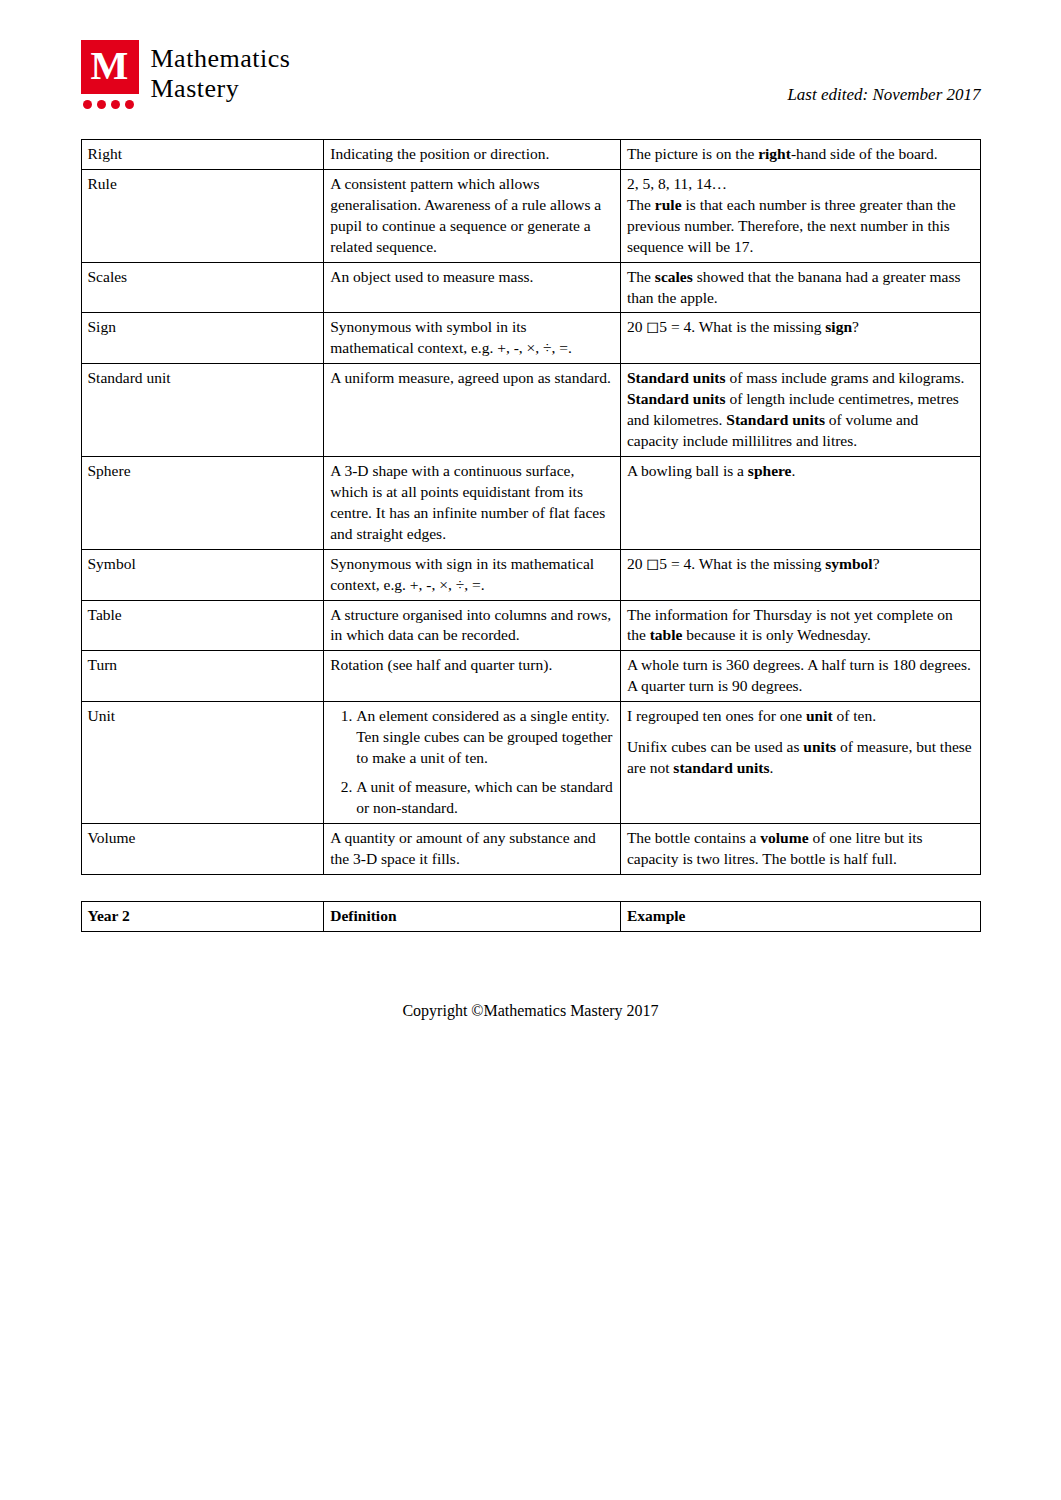M
Mathematics
Mastery
Last edited: November 2017
| Right | Indicating the position or direction. | The picture is on the right -hand side of the board. |
| Rule | A consistent pattern which allows generalisation. Awareness of a rule allows a pupil to continue a sequence or generate a related sequence. | 2, 5, 8, 11, 14… The rule is that each number is three greater than the previous number. Therefore, the next number in this sequence will be 17. |
| Scales | An object used to measure mass. | The scales showed that the banana had a greater mass than the apple. |
| Sign | Synonymous with symbol in its mathematical context, e.g. +, -, ×, ÷, =. | 20 ◻5 = 4. What is the missing sign ? |
| Standard unit | A uniform measure, agreed upon as standard. | Standard units of mass include grams and kilograms. Standard units of length include centimetres, metres and kilometres. Standard units of volume and capacity include millilitres and litres. |
| Sphere | A 3-D shape with a continuous surface, which is at all points equidistant from its centre. It has an infinite number of flat faces and straight edges. | A bowling ball is a sphere . |
| Symbol | Synonymous with sign in its mathematical context, e.g. +, -, ×, ÷, =. | 20 ◻5 = 4. What is the missing symbol ? |
| Table | A structure organised into columns and rows, in which data can be recorded. | The information for Thursday is not yet complete on the table because it is only Wednesday. |
| Turn | Rotation (see half and quarter turn). | A whole turn is 360 degrees. A half turn is 180 degrees. A quarter turn is 90 degrees. |
| Unit | An element considered as a single entity. Ten single cubes can be grouped together to make a unit of ten. A unit of measure, which can be standard or non-standard. | I regrouped ten ones for one unit of ten. Unifix cubes can be used as units of measure, but these are not standard units . |
| Volume | A quantity or amount of any substance and the 3-D space it fills. | The bottle contains a volume of one litre but its capacity is two litres. The bottle is half full. |
| Year 2 | Definition | Example |
Copyright ©Mathematics Mastery 2017